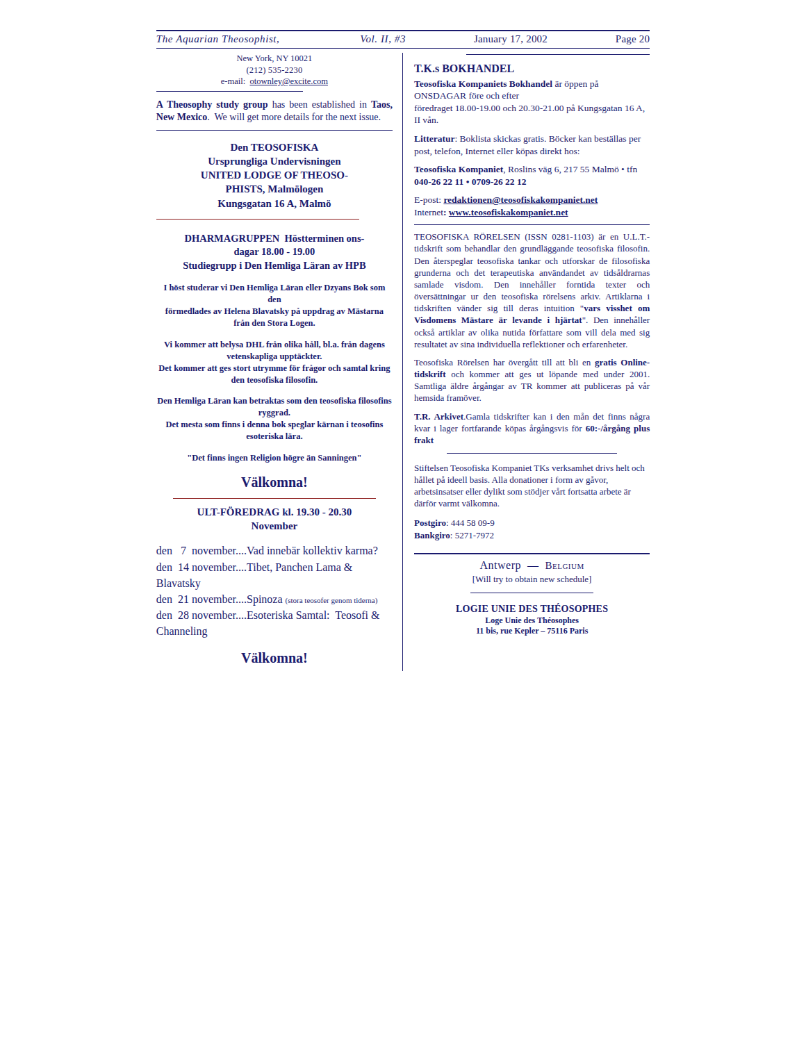The Aquarian Theosophist, Vol. II, #3 January 17, 2002 Page 20
New York, NY 10021
(212) 535-2230
e-mail: otownley@excite.com
A Theosophy study group has been established in Taos, New Mexico. We will get more details for the next issue.
Den TEOSOFISKA
Ursprungliga Undervisningen
UNITED LODGE OF THEOSO-
PHISTS, Malmölogen
Kungsgatan 16 A, Malmö
DHARMAGRUPPEN Höstterminen ons-
dagar 18.00 - 19.00
Studiegrupp i Den Hemliga Läran av HPB
I höst studerar vi Den Hemliga Läran eller Dzyans Bok som den
förmedlades av Helena Blavatsky på uppdrag av Mästarna från den Stora Logen.
Vi kommer att belysa DHL från olika håll, bl.a. från dagens vetenskapliga upptäckter.
Det kommer att ges stort utrymme för frågor och samtal kring den teosofiska filosofin.
Den Hemliga Läran kan betraktas som den teosofiska filosofins ryggrad.
Det mesta som finns i denna bok speglar kärnan i teosofins esoteriska lära.
"Det finns ingen Religion högre än Sanningen"
Välkomna!
ULT-FÖREDRAG kl. 19.30 - 20.30
November
den 7 november....Vad innebär kollektiv karma?
den 14 november....Tibet, Panchen Lama & Blavatsky
den 21 november....Spinoza (stora teosofer genom tiderna)
den 28 november....Esoteriska Samtal: Teosofi & Channeling
Välkomna!
T.K.s BOKHANDEL
Teosofiska Kompaniets Bokhandel är öppen på ONSDAGAR före och efter
föredraget 18.00-19.00 och 20.30-21.00 på Kungsgatan 16 A, II vån.
Litteratur: Boklista skickas gratis. Böcker kan beställas per post, telefon, Internet eller köpas direkt hos:
Teosofiska Kompaniet, Roslins väg 6, 217 55 Malmö • tfn 040-26 22 11 • 0709-26 22 12
E-post: redaktionen@teosofiskakompaniet.net
Internet: www.teosofiskakompaniet.net
TEOSOFISKA RÖRELSEN (ISSN 0281-1103) är en U.L.T.- tidskrift som behandlar den grundläggande teosofiska filosofin. Den återspeglar teosofiska tankar och utforskar de filosofiska grunderna och det terapeutiska användandet av tidsåldrarnas samlade visdom. Den innehåller forntida texter och översättningar ur den teosofiska rörelsens arkiv. Artiklarna i tidskriften vänder sig till deras intuition "vars visshet om Visdomens Mästare är levande i hjärtat". Den innehåller också artiklar av olika nutida författare som vill dela med sig resultatet av sina individuella reflektioner och erfarenheter.
Teosofiska Rörelsen har övergått till att bli en gratis Online-tidskrift och kommer att ges ut löpande med under 2001. Samtliga äldre årgångar av TR kommer att publiceras på vår hemsida framöver.
T.R. Arkivet.Gamla tidskrifter kan i den mån det finns några kvar i lager fortfarande köpas årgångsvis för 60:-/årgång plus frakt
Stiftelsen Teosofiska Kompaniet TKs verksamhet drivs helt och hållet på ideell basis. Alla donationer i form av gåvor, arbetsinsatser eller dylikt som stödjer vårt fortsatta arbete är därför varmt välkomna.
Postgiro: 444 58 09-9
Bankgiro: 5271-7972
Antwerp — Belgium
[Will try to obtain new schedule]
LOGIE UNIE DES THÉOSOPHES
Loge Unie des Théosophes
11 bis, rue Kepler – 75116 Paris